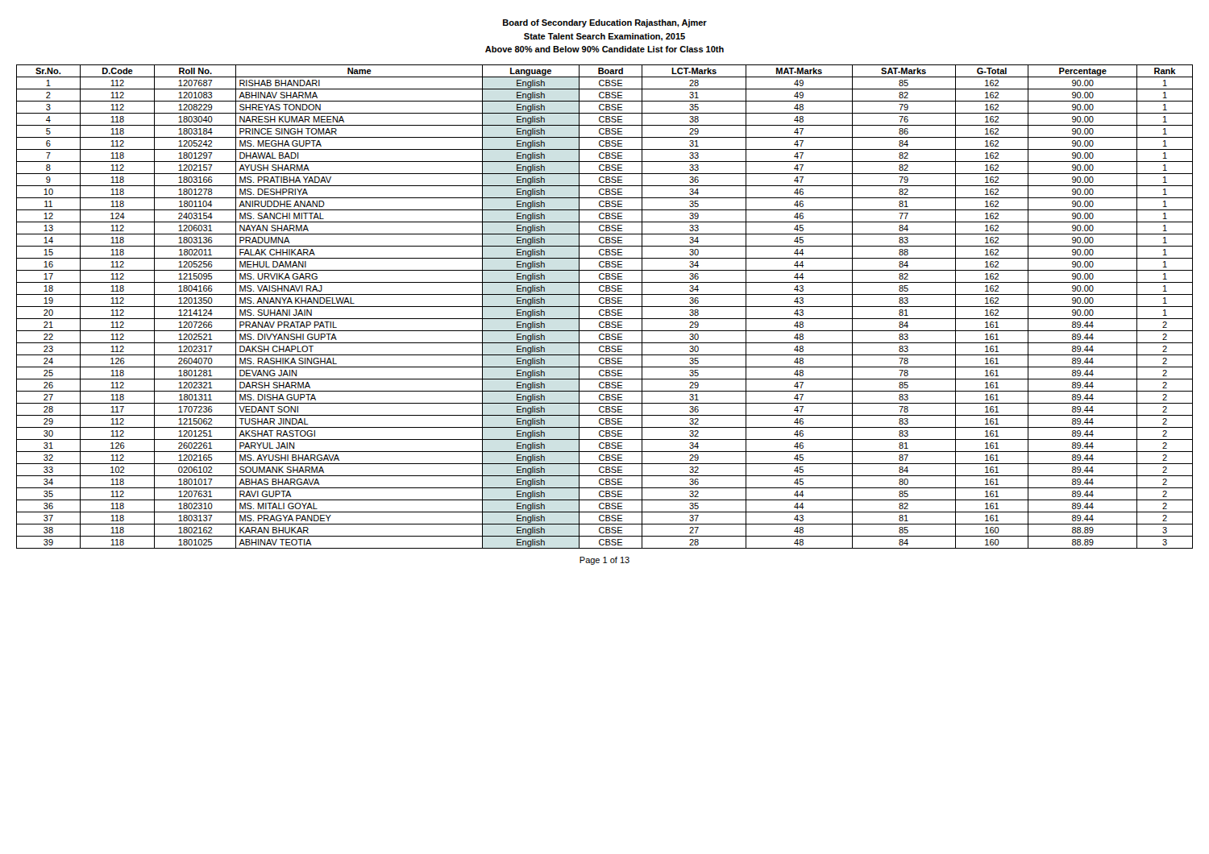Board of Secondary Education Rajasthan, Ajmer
State Talent Search Examination, 2015
Above 80% and Below 90% Candidate List for Class 10th
| Sr.No. | D.Code | Roll No. | Name | Language | Board | LCT-Marks | MAT-Marks | SAT-Marks | G-Total | Percentage | Rank |
| --- | --- | --- | --- | --- | --- | --- | --- | --- | --- | --- | --- |
| 1 | 112 | 1207687 | RISHAB BHANDARI | English | CBSE | 28 | 49 | 85 | 162 | 90.00 | 1 |
| 2 | 112 | 1201083 | ABHINAV SHARMA | English | CBSE | 31 | 49 | 82 | 162 | 90.00 | 1 |
| 3 | 112 | 1208229 | SHREYAS TONDON | English | CBSE | 35 | 48 | 79 | 162 | 90.00 | 1 |
| 4 | 118 | 1803040 | NARESH KUMAR MEENA | English | CBSE | 38 | 48 | 76 | 162 | 90.00 | 1 |
| 5 | 118 | 1803184 | PRINCE SINGH TOMAR | English | CBSE | 29 | 47 | 86 | 162 | 90.00 | 1 |
| 6 | 112 | 1205242 | MS. MEGHA GUPTA | English | CBSE | 31 | 47 | 84 | 162 | 90.00 | 1 |
| 7 | 118 | 1801297 | DHAWAL BADI | English | CBSE | 33 | 47 | 82 | 162 | 90.00 | 1 |
| 8 | 112 | 1202157 | AYUSH SHARMA | English | CBSE | 33 | 47 | 82 | 162 | 90.00 | 1 |
| 9 | 118 | 1803166 | MS. PRATIBHA YADAV | English | CBSE | 36 | 47 | 79 | 162 | 90.00 | 1 |
| 10 | 118 | 1801278 | MS. DESHPRIYA | English | CBSE | 34 | 46 | 82 | 162 | 90.00 | 1 |
| 11 | 118 | 1801104 | ANIRUDDHE ANAND | English | CBSE | 35 | 46 | 81 | 162 | 90.00 | 1 |
| 12 | 124 | 2403154 | MS. SANCHI MITTAL | English | CBSE | 39 | 46 | 77 | 162 | 90.00 | 1 |
| 13 | 112 | 1206031 | NAYAN SHARMA | English | CBSE | 33 | 45 | 84 | 162 | 90.00 | 1 |
| 14 | 118 | 1803136 | PRADUMNA | English | CBSE | 34 | 45 | 83 | 162 | 90.00 | 1 |
| 15 | 118 | 1802011 | FALAK CHHIKARA | English | CBSE | 30 | 44 | 88 | 162 | 90.00 | 1 |
| 16 | 112 | 1205256 | MEHUL DAMANI | English | CBSE | 34 | 44 | 84 | 162 | 90.00 | 1 |
| 17 | 112 | 1215095 | MS. URVIKA GARG | English | CBSE | 36 | 44 | 82 | 162 | 90.00 | 1 |
| 18 | 118 | 1804166 | MS. VAISHNAVI RAJ | English | CBSE | 34 | 43 | 85 | 162 | 90.00 | 1 |
| 19 | 112 | 1201350 | MS. ANANYA KHANDELWAL | English | CBSE | 36 | 43 | 83 | 162 | 90.00 | 1 |
| 20 | 112 | 1214124 | MS. SUHANI JAIN | English | CBSE | 38 | 43 | 81 | 162 | 90.00 | 1 |
| 21 | 112 | 1207266 | PRANAV PRATAP PATIL | English | CBSE | 29 | 48 | 84 | 161 | 89.44 | 2 |
| 22 | 112 | 1202521 | MS. DIVYANSHI GUPTA | English | CBSE | 30 | 48 | 83 | 161 | 89.44 | 2 |
| 23 | 112 | 1202317 | DAKSH CHAPLOT | English | CBSE | 30 | 48 | 83 | 161 | 89.44 | 2 |
| 24 | 126 | 2604070 | MS. RASHIKA SINGHAL | English | CBSE | 35 | 48 | 78 | 161 | 89.44 | 2 |
| 25 | 118 | 1801281 | DEVANG JAIN | English | CBSE | 35 | 48 | 78 | 161 | 89.44 | 2 |
| 26 | 112 | 1202321 | DARSH SHARMA | English | CBSE | 29 | 47 | 85 | 161 | 89.44 | 2 |
| 27 | 118 | 1801311 | MS. DISHA GUPTA | English | CBSE | 31 | 47 | 83 | 161 | 89.44 | 2 |
| 28 | 117 | 1707236 | VEDANT SONI | English | CBSE | 36 | 47 | 78 | 161 | 89.44 | 2 |
| 29 | 112 | 1215062 | TUSHAR JINDAL | English | CBSE | 32 | 46 | 83 | 161 | 89.44 | 2 |
| 30 | 112 | 1201251 | AKSHAT RASTOGI | English | CBSE | 32 | 46 | 83 | 161 | 89.44 | 2 |
| 31 | 126 | 2602261 | PARYUL JAIN | English | CBSE | 34 | 46 | 81 | 161 | 89.44 | 2 |
| 32 | 112 | 1202165 | MS. AYUSHI BHARGAVA | English | CBSE | 29 | 45 | 87 | 161 | 89.44 | 2 |
| 33 | 102 | 0206102 | SOUMANK SHARMA | English | CBSE | 32 | 45 | 84 | 161 | 89.44 | 2 |
| 34 | 118 | 1801017 | ABHAS BHARGAVA | English | CBSE | 36 | 45 | 80 | 161 | 89.44 | 2 |
| 35 | 112 | 1207631 | RAVI GUPTA | English | CBSE | 32 | 44 | 85 | 161 | 89.44 | 2 |
| 36 | 118 | 1802310 | MS. MITALI GOYAL | English | CBSE | 35 | 44 | 82 | 161 | 89.44 | 2 |
| 37 | 118 | 1803137 | MS. PRAGYA PANDEY | English | CBSE | 37 | 43 | 81 | 161 | 89.44 | 2 |
| 38 | 118 | 1802162 | KARAN BHUKAR | English | CBSE | 27 | 48 | 85 | 160 | 88.89 | 3 |
| 39 | 118 | 1801025 | ABHINAV TEOTIA | English | CBSE | 28 | 48 | 84 | 160 | 88.89 | 3 |
Page 1 of 13